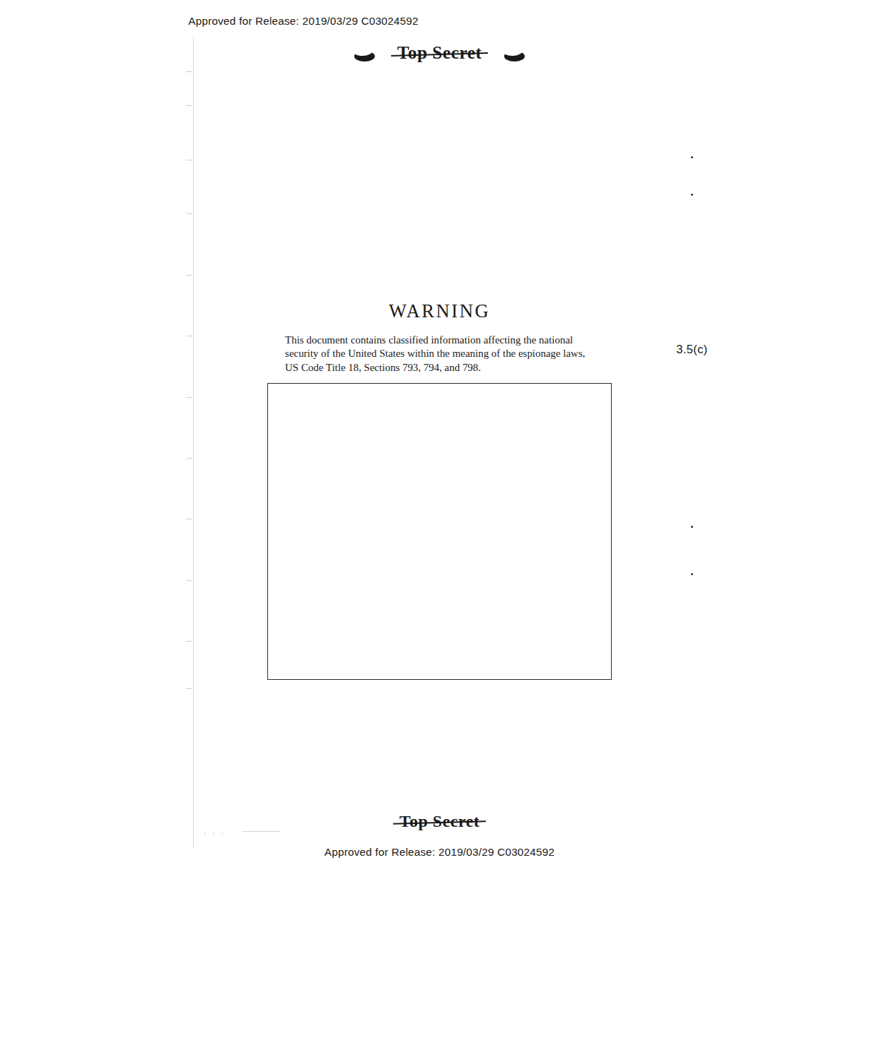Approved for Release: 2019/03/29 C03024592
Top Secret
WARNING
This document contains classified information affecting the national security of the United States within the meaning of the espionage laws, US Code Title 18, Sections 793, 794, and 798.
3.5(c)
Top Secret
Approved for Release: 2019/03/29 C03024592
. . .